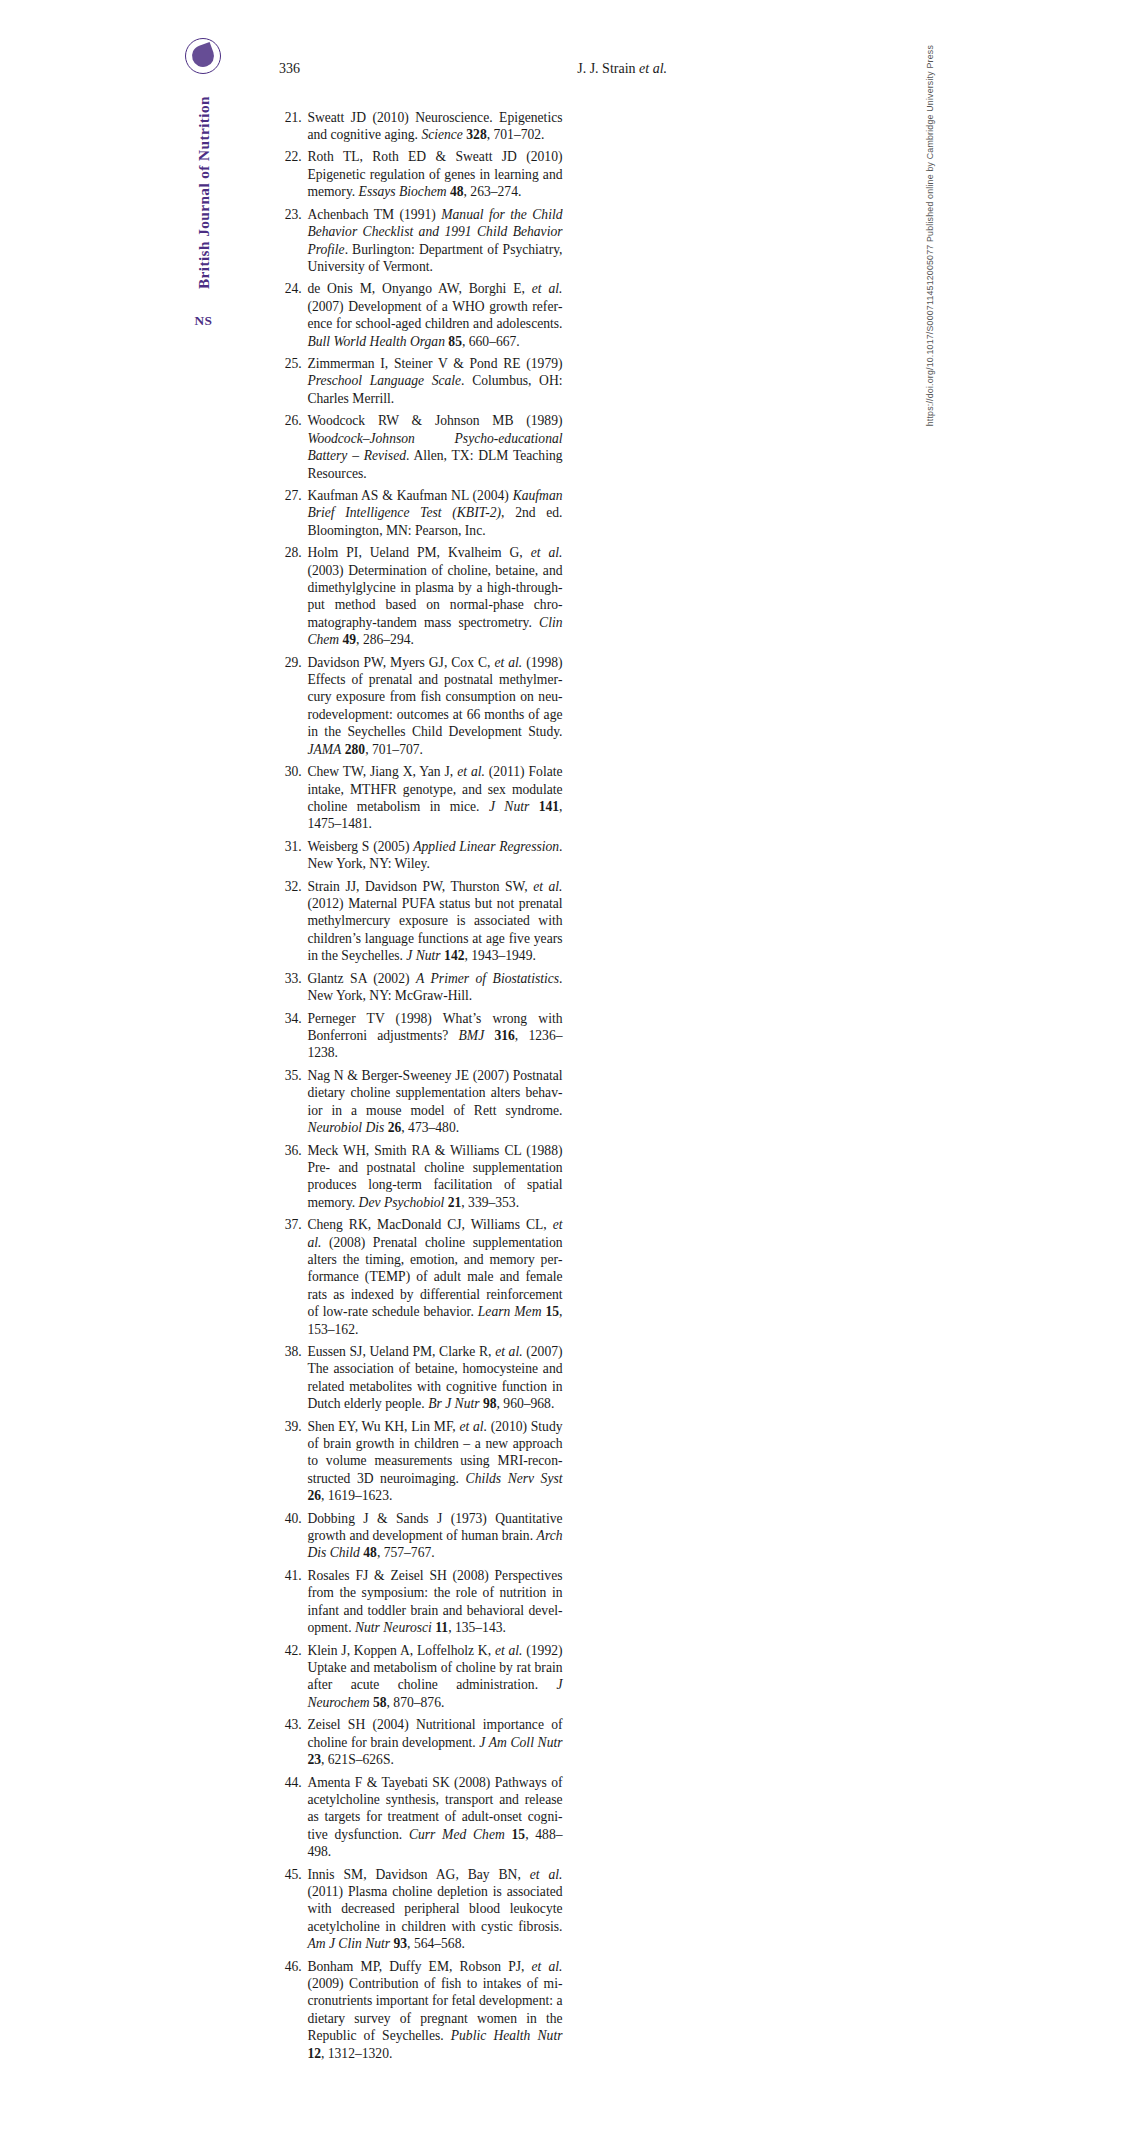British Journal of Nutrition
NS
https://doi.org/10.1017/S0007114512005077 Published online by Cambridge University Press
336
J. J. Strain et al.
21 Sweatt JD (2010) Neuroscience. Epigenetics and cognitive aging. Science 328, 701–702.
22 Roth TL, Roth ED & Sweatt JD (2010) Epigenetic regulation of genes in learning and memory. Essays Biochem 48, 263–274.
23 Achenbach TM (1991) Manual for the Child Behavior Checklist and 1991 Child Behavior Profile. Burlington: Department of Psychiatry, University of Vermont.
24de Onis M, Onyango AW, Borghi E, et al. (2007) Development of a WHO growth reference for school-aged children and adolescents. Bull World Health Organ 85, 660–667.
25 Zimmerman I, Steiner V & Pond RE (1979) Preschool Language Scale. Columbus, OH: Charles Merrill.
26 Woodcock RW & Johnson MB (1989) Woodcock–Johnson Psycho-educational Battery – Revised. Allen, TX: DLM Teaching Resources.
27 Kaufman AS & Kaufman NL (2004) Kaufman Brief Intelligence Test (KBIT-2), 2nd ed. Bloomington, MN: Pearson, Inc.
28 Holm PI, Ueland PM, Kvalheim G, et al. (2003) Determination of choline, betaine, and dimethylglycine in plasma by a high-throughput method based on normal-phase chromatography-tandem mass spectrometry. Clin Chem 49, 286–294.
29 Davidson PW, Myers GJ, Cox C, et al. (1998) Effects of prenatal and postnatal methylmercury exposure from fish consumption on neurodevelopment: outcomes at 66 months of age in the Seychelles Child Development Study. JAMA 280, 701–707.
30 Chew TW, Jiang X, Yan J, et al. (2011) Folate intake, MTHFR genotype, and sex modulate choline metabolism in mice. J Nutr 141, 1475–1481.
31 Weisberg S (2005) Applied Linear Regression. New York, NY: Wiley.
32 Strain JJ, Davidson PW, Thurston SW, et al. (2012) Maternal PUFA status but not prenatal methylmercury exposure is associated with children’s language functions at age five years in the Seychelles. J Nutr 142, 1943–1949.
33 Glantz SA (2002) A Primer of Biostatistics. New York, NY: McGraw-Hill.
34 Perneger TV (1998) What’s wrong with Bonferroni adjustments? BMJ 316, 1236–1238.
35 Nag N & Berger-Sweeney JE (2007) Postnatal dietary choline supplementation alters behavior in a mouse model of Rett syndrome. Neurobiol Dis 26, 473–480.
36 Meck WH, Smith RA & Williams CL (1988) Pre- and postnatal choline supplementation produces long-term facilitation of spatial memory. Dev Psychobiol 21, 339–353.
37 Cheng RK, MacDonald CJ, Williams CL, et al. (2008) Prenatal choline supplementation alters the timing, emotion, and memory performance (TEMP) of adult male and female rats as indexed by differential reinforcement of low-rate schedule behavior. Learn Mem 15, 153–162.
38 Eussen SJ, Ueland PM, Clarke R, et al. (2007) The association of betaine, homocysteine and related metabolites with cognitive function in Dutch elderly people. Br J Nutr 98, 960–968.
39 Shen EY, Wu KH, Lin MF, et al. (2010) Study of brain growth in children – a new approach to volume measurements using MRI-reconstructed 3D neuroimaging. Childs Nerv Syst 26, 1619–1623.
40 Dobbing J & Sands J (1973) Quantitative growth and development of human brain. Arch Dis Child 48, 757–767.
41 Rosales FJ & Zeisel SH (2008) Perspectives from the symposium: the role of nutrition in infant and toddler brain and behavioral development. Nutr Neurosci 11, 135–143.
42 Klein J, Koppen A, Loffelholz K, et al. (1992) Uptake and metabolism of choline by rat brain after acute choline administration. J Neurochem 58, 870–876.
43 Zeisel SH (2004) Nutritional importance of choline for brain development. J Am Coll Nutr 23, 621S–626S.
44 Amenta F & Tayebati SK (2008) Pathways of acetylcholine synthesis, transport and release as targets for treatment of adult-onset cognitive dysfunction. Curr Med Chem 15, 488–498.
45 Innis SM, Davidson AG, Bay BN, et al. (2011) Plasma choline depletion is associated with decreased peripheral blood leukocyte acetylcholine in children with cystic fibrosis. Am J Clin Nutr 93, 564–568.
46 Bonham MP, Duffy EM, Robson PJ, et al. (2009) Contribution of fish to intakes of micronutrients important for fetal development: a dietary survey of pregnant women in the Republic of Seychelles. Public Health Nutr 12, 1312–1320.